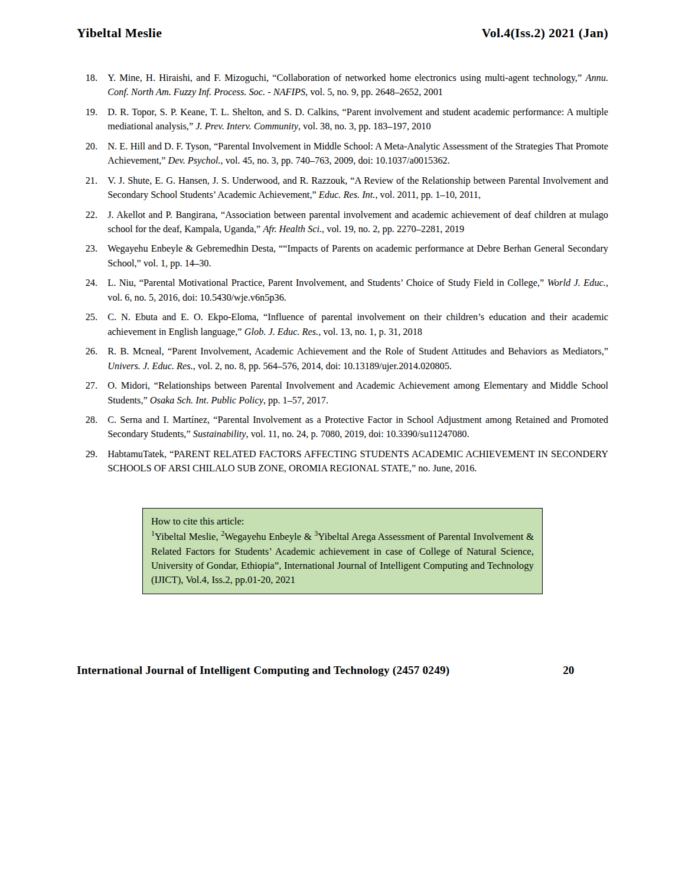Yibeltal Meslie Vol.4(Iss.2) 2021 (Jan)
Y. Mine, H. Hiraishi, and F. Mizoguchi, “Collaboration of networked home electronics using multi-agent technology,” Annu. Conf. North Am. Fuzzy Inf. Process. Soc. - NAFIPS, vol. 5, no. 9, pp. 2648–2652, 2001
D. R. Topor, S. P. Keane, T. L. Shelton, and S. D. Calkins, “Parent involvement and student academic performance: A multiple mediational analysis,” J. Prev. Interv. Community, vol. 38, no. 3, pp. 183–197, 2010
N. E. Hill and D. F. Tyson, “Parental Involvement in Middle School: A Meta-Analytic Assessment of the Strategies That Promote Achievement,” Dev. Psychol., vol. 45, no. 3, pp. 740–763, 2009, doi: 10.1037/a0015362.
V. J. Shute, E. G. Hansen, J. S. Underwood, and R. Razzouk, “A Review of the Relationship between Parental Involvement and Secondary School Students’ Academic Achievement,” Educ. Res. Int., vol. 2011, pp. 1–10, 2011,
J. Akellot and P. Bangirana, “Association between parental involvement and academic achievement of deaf children at mulago school for the deaf, Kampala, Uganda,” Afr. Health Sci., vol. 19, no. 2, pp. 2270–2281, 2019
Wegayehu Enbeyle & Gebremedhin Desta, ““Impacts of Parents on academic performance at Debre Berhan General Secondary School,” vol. 1, pp. 14–30.
L. Niu, “Parental Motivational Practice, Parent Involvement, and Students’ Choice of Study Field in College,” World J. Educ., vol. 6, no. 5, 2016, doi: 10.5430/wje.v6n5p36.
C. N. Ebuta and E. O. Ekpo-Eloma, “Influence of parental involvement on their children’s education and their academic achievement in English language,” Glob. J. Educ. Res., vol. 13, no. 1, p. 31, 2018
R. B. Mcneal, “Parent Involvement, Academic Achievement and the Role of Student Attitudes and Behaviors as Mediators,” Univers. J. Educ. Res., vol. 2, no. 8, pp. 564–576, 2014, doi: 10.13189/ujer.2014.020805.
O. Midori, “Relationships between Parental Involvement and Academic Achievement among Elementary and Middle School Students,” Osaka Sch. Int. Public Policy, pp. 1–57, 2017.
C. Serna and I. Martínez, “Parental Involvement as a Protective Factor in School Adjustment among Retained and Promoted Secondary Students,” Sustainability, vol. 11, no. 24, p. 7080, 2019, doi: 10.3390/su11247080.
HabtamuTatek, “PARENT RELATED FACTORS AFFECTING STUDENTS ACADEMIC ACHIEVEMENT IN SECONDERY SCHOOLS OF ARSI CHILALO SUB ZONE, OROMIA REGIONAL STATE,” no. June, 2016.
How to cite this article:
1Yibeltal Meslie, 2Wegayehu Enbeyle & 3Yibeltal Arega Assessment of Parental Involvement & Related Factors for Students’ Academic achievement in case of College of Natural Science, University of Gondar, Ethiopia”, International Journal of Intelligent Computing and Technology (IJICT), Vol.4, Iss.2, pp.01-20, 2021
International Journal of Intelligent Computing and Technology (2457 0249) 20